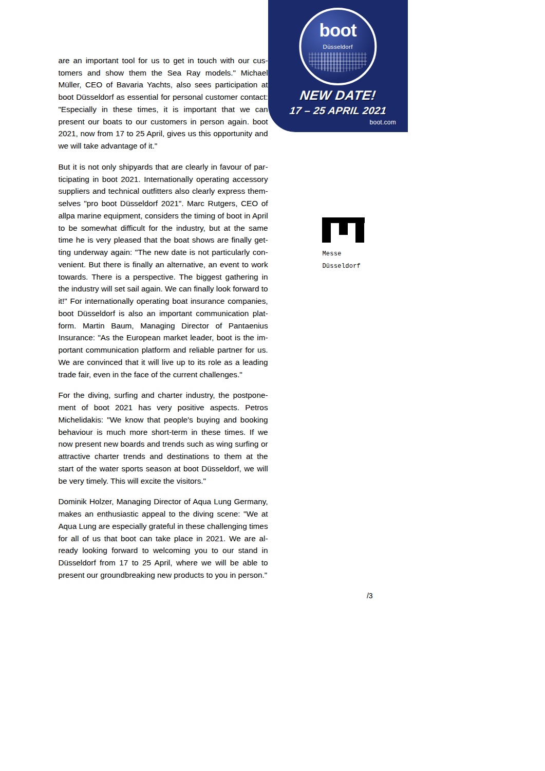boot
Düsseldorf
NEW DATE!
17 – 25 APRIL 2021
boot.com
Messe
Düsseldorf
are an important tool for us to get in touch with our customers and show them the Sea Ray models." Michael Müller, CEO of Bavaria Yachts, also sees participation at boot Düsseldorf as essential for personal customer contact: "Especially in these times, it is important that we can present our boats to our customers in person again. boot 2021, now from 17 to 25 April, gives us this opportunity and we will take advantage of it."
But it is not only shipyards that are clearly in favour of participating in boot 2021. Internationally operating accessory suppliers and technical outfitters also clearly express themselves "pro boot Düsseldorf 2021". Marc Rutgers, CEO of allpa marine equipment, considers the timing of boot in April to be somewhat difficult for the industry, but at the same time he is very pleased that the boat shows are finally getting underway again: "The new date is not particularly convenient. But there is finally an alternative, an event to work towards. There is a perspective. The biggest gathering in the industry will set sail again. We can finally look forward to it!" For internationally operating boat insurance companies, boot Düsseldorf is also an important communication platform. Martin Baum, Managing Director of Pantaenius Insurance: "As the European market leader, boot is the important communication platform and reliable partner for us. We are convinced that it will live up to its role as a leading trade fair, even in the face of the current challenges."
For the diving, surfing and charter industry, the postponement of boot 2021 has very positive aspects. Petros Michelidakis: "We know that people's buying and booking behaviour is much more short-term in these times. If we now present new boards and trends such as wing surfing or attractive charter trends and destinations to them at the start of the water sports season at boot Düsseldorf, we will be very timely. This will excite the visitors."
Dominik Holzer, Managing Director of Aqua Lung Germany, makes an enthusiastic appeal to the diving scene: "We at Aqua Lung are especially grateful in these challenging times for all of us that boot can take place in 2021. We are already looking forward to welcoming you to our stand in Düsseldorf from 17 to 25 April, where we will be able to present our groundbreaking new products to you in person."
/3